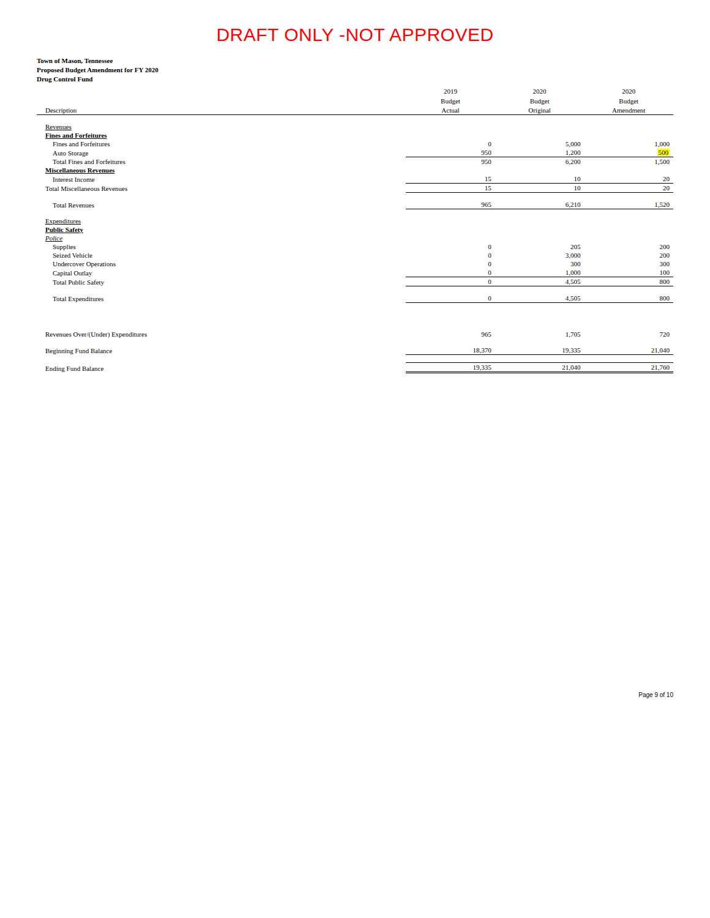DRAFT ONLY -NOT APPROVED
Town of Mason, Tennessee
Proposed Budget Amendment for FY 2020
Drug Control Fund
| | 2019 | 2020 | 2020 |
| | Budget | Budget | Budget |
| Description | Actual | Original | Amendment |
| Revenues | | | |
| Fines and Forfeitures | | | |
| Fines and Forfeitures | 0 | 5,000 | 1,000 |
| Auto Storage | 950 | 1,200 | 500 |
| Total Fines and Forfeitures | 950 | 6,200 | 1,500 |
| Miscellaneous Revenues | | | |
| Interest Income | 15 | 10 | 20 |
| Total Miscellaneous Revenues | 15 | 10 | 20 |
| Total Revenues | 965 | 6,210 | 1,520 |
| Expenditures | | | |
| Public Safety | | | |
| Police | | | |
| Supplies | 0 | 205 | 200 |
| Seized Vehicle | 0 | 3,000 | 200 |
| Undercover Operations | 0 | 300 | 300 |
| Capital Outlay | 0 | 1,000 | 100 |
| Total Public Safety | 0 | 4,505 | 800 |
| Total Expenditures | 0 | 4,505 | 800 |
| Revenues Over/(Under) Expenditures | 965 | 1,705 | 720 |
| Beginning Fund Balance | 18,370 | 19,335 | 21,040 |
| Ending Fund Balance | 19,335 | 21,040 | 21,760 |
Page 9 of 10